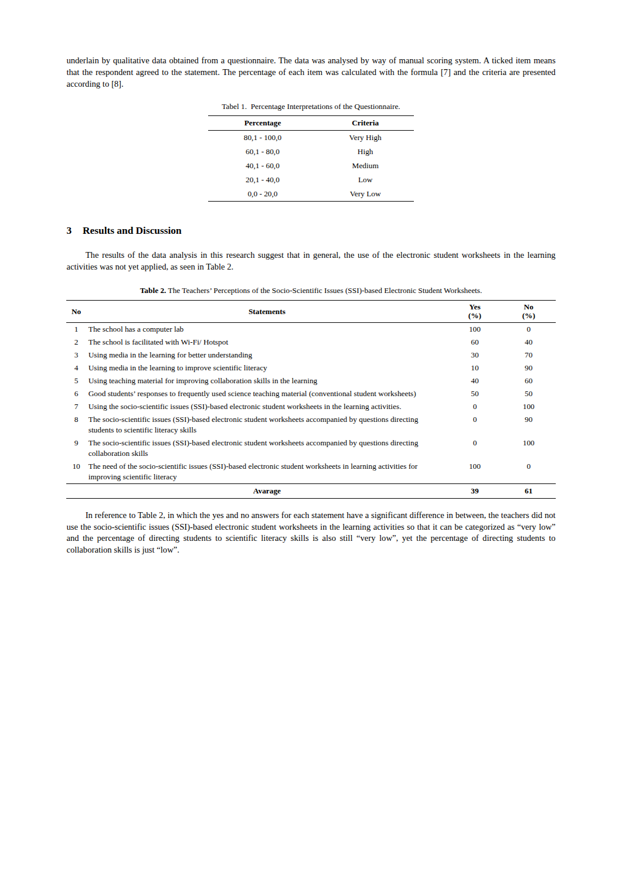underlain by qualitative data obtained from a questionnaire. The data was analysed by way of manual scoring system. A ticked item means that the respondent agreed to the statement. The percentage of each item was calculated with the formula [7] and the criteria are presented according to [8].
Tabel 1. Percentage Interpretations of the Questionnaire.
| Percentage | Criteria |
| --- | --- |
| 80,1 - 100,0 | Very High |
| 60,1 - 80,0 | High |
| 40,1 - 60,0 | Medium |
| 20,1 - 40,0 | Low |
| 0,0 - 20,0 | Very Low |
3 Results and Discussion
The results of the data analysis in this research suggest that in general, the use of the electronic student worksheets in the learning activities was not yet applied, as seen in Table 2.
Table 2. The Teachers’ Perceptions of the Socio-Scientific Issues (SSI)-based Electronic Student Worksheets.
| No | Statements | Yes (%) | No (%) |
| --- | --- | --- | --- |
| 1 | The school has a computer lab | 100 | 0 |
| 2 | The school is facilitated with Wi-Fi/ Hotspot | 60 | 40 |
| 3 | Using media in the learning for better understanding | 30 | 70 |
| 4 | Using media in the learning to improve scientific literacy | 10 | 90 |
| 5 | Using teaching material for improving collaboration skills in the learning | 40 | 60 |
| 6 | Good students’ responses to frequently used science teaching material (conventional student worksheets) | 50 | 50 |
| 7 | Using the socio-scientific issues (SSI)-based electronic student worksheets in the learning activities. | 0 | 100 |
| 8 | The socio-scientific issues (SSI)-based electronic student worksheets accompanied by questions directing students to scientific literacy skills | 0 | 90 |
| 9 | The socio-scientific issues (SSI)-based electronic student worksheets accompanied by questions directing collaboration skills | 0 | 100 |
| 10 | The need of the socio-scientific issues (SSI)-based electronic student worksheets in learning activities for improving scientific literacy | 100 | 0 |
| | Avarage | 39 | 61 |
In reference to Table 2, in which the yes and no answers for each statement have a significant difference in between, the teachers did not use the socio-scientific issues (SSI)-based electronic student worksheets in the learning activities so that it can be categorized as “very low” and the percentage of directing students to scientific literacy skills is also still “very low”, yet the percentage of directing students to collaboration skills is just “low”.